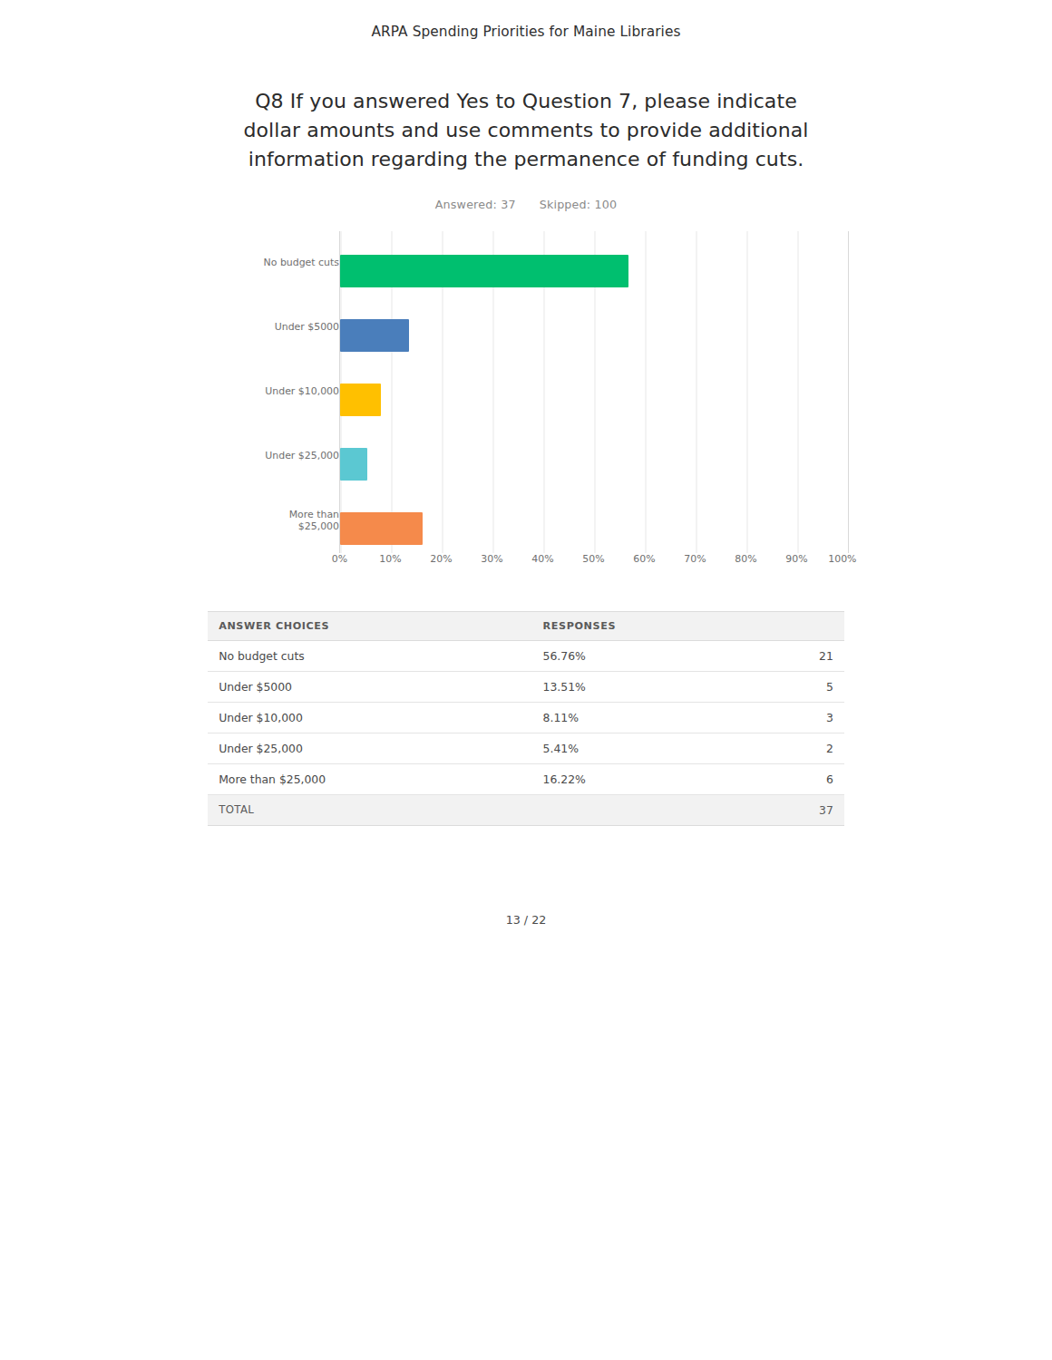ARPA Spending Priorities for Maine Libraries
Q8 If you answered Yes to Question 7, please indicate dollar amounts and use comments to provide additional information regarding the permanence of funding cuts.
Answered: 37 Skipped: 100
| No budget cuts | |
| Under $5000 | |
| Under $10,000 | |
| Under $25,000 | |
| More than $25,000 | |
| | 0% 10% 20% 30% 40% 50% 60% 70% 80% 90% 100% |
| ANSWER CHOICES | RESPONSES |
| --- | --- |
| No budget cuts | 56.76% | 21 |
| Under $5000 | 13.51% | 5 |
| Under $10,000 | 8.11% | 3 |
| Under $25,000 | 5.41% | 2 |
| More than $25,000 | 16.22% | 6 |
| TOTAL | | 37 |
13 / 22